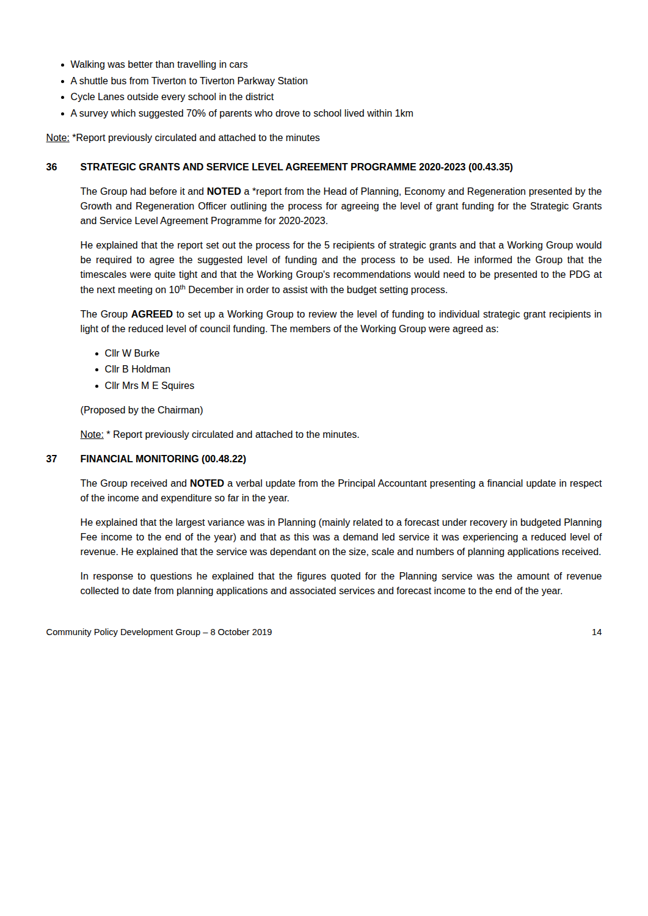Walking was better than travelling in cars
A shuttle bus from Tiverton to Tiverton Parkway Station
Cycle Lanes outside every school in the district
A survey which suggested 70% of parents who drove to school lived within 1km
Note: *Report previously circulated and attached to the minutes
36
Strategic Grants and Service Level Agreement Programme 2020-2023 (00.43.35)
The Group had before it and NOTED a *report from the Head of Planning, Economy and Regeneration presented by the Growth and Regeneration Officer outlining the process for agreeing the level of grant funding for the Strategic Grants and Service Level Agreement Programme for 2020-2023.
He explained that the report set out the process for the 5 recipients of strategic grants and that a Working Group would be required to agree the suggested level of funding and the process to be used. He informed the Group that the timescales were quite tight and that the Working Group's recommendations would need to be presented to the PDG at the next meeting on 10th December in order to assist with the budget setting process.
The Group AGREED to set up a Working Group to review the level of funding to individual strategic grant recipients in light of the reduced level of council funding. The members of the Working Group were agreed as:
Cllr W Burke
Cllr B Holdman
Cllr Mrs M E Squires
(Proposed by the Chairman)
Note: * Report previously circulated and attached to the minutes.
37
Financial Monitoring (00.48.22)
The Group received and NOTED a verbal update from the Principal Accountant presenting a financial update in respect of the income and expenditure so far in the year.
He explained that the largest variance was in Planning (mainly related to a forecast under recovery in budgeted Planning Fee income to the end of the year) and that as this was a demand led service it was experiencing a reduced level of revenue. He explained that the service was dependant on the size, scale and numbers of planning applications received.
In response to questions he explained that the figures quoted for the Planning service was the amount of revenue collected to date from planning applications and associated services and forecast income to the end of the year.
Community Policy Development Group – 8 October 2019 14